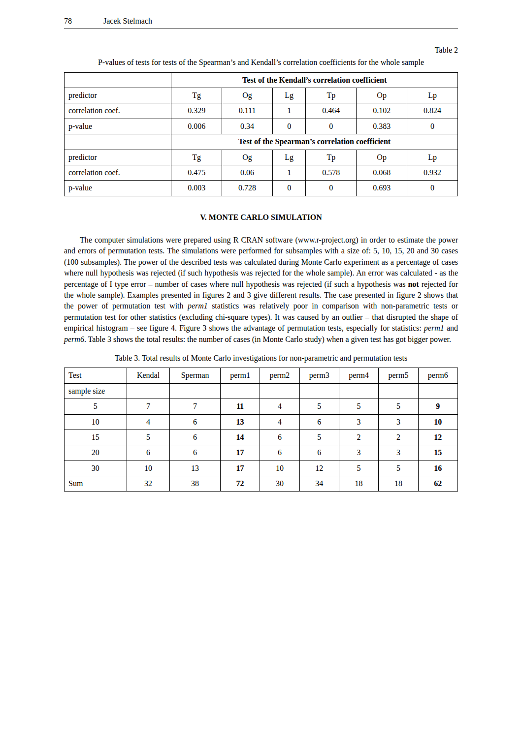78 Jacek Stelmach
Table 2
P-values of tests for tests of the Spearman’s and Kendall’s correlation coefficients for the whole sample
| | Test of the Kendall’s correlation coefficient |
| predictor | Tg | Og | Lg | Tp | Op | Lp |
| correlation coef. | 0.329 | 0.111 | 1 | 0.464 | 0.102 | 0.824 |
| p-value | 0.006 | 0.34 | 0 | 0 | 0.383 | 0 |
| | Test of the Spearman’s correlation coefficient |
| predictor | Tg | Og | Lg | Tp | Op | Lp |
| correlation coef. | 0.475 | 0.06 | 1 | 0.578 | 0.068 | 0.932 |
| p-value | 0.003 | 0.728 | 0 | 0 | 0.693 | 0 |
V. MONTE CARLO SIMULATION
The computer simulations were prepared using R CRAN software (www.r-project.org) in order to estimate the power and errors of permutation tests. The simulations were performed for subsamples with a size of: 5, 10, 15, 20 and 30 cases (100 subsamples). The power of the described tests was calculated during Monte Carlo experiment as a percentage of cases where null hypothesis was rejected (if such hypothesis was rejected for the whole sample). An error was calculated - as the percentage of I type error – number of cases where null hypothesis was rejected (if such a hypothesis was not rejected for the whole sample). Examples presented in figures 2 and 3 give different results. The case presented in figure 2 shows that the power of permutation test with perm1 statistics was relatively poor in comparison with non-parametric tests or permutation test for other statistics (excluding chi-square types). It was caused by an outlier – that disrupted the shape of empirical histogram – see figure 4. Figure 3 shows the advantage of permutation tests, especially for statistics: perm1 and perm6. Table 3 shows the total results: the number of cases (in Monte Carlo study) when a given test has got bigger power.
Table 3. Total results of Monte Carlo investigations for non-parametric and permutation tests
| Test | Kendal | Sperman | perm1 | perm2 | perm3 | perm4 | perm5 | perm6 |
| sample size | | | | | | | | |
| 5 | 7 | 7 | 11 | 4 | 5 | 5 | 5 | 9 |
| 10 | 4 | 6 | 13 | 4 | 6 | 3 | 3 | 10 |
| 15 | 5 | 6 | 14 | 6 | 5 | 2 | 2 | 12 |
| 20 | 6 | 6 | 17 | 6 | 6 | 3 | 3 | 15 |
| 30 | 10 | 13 | 17 | 10 | 12 | 5 | 5 | 16 |
| Sum | 32 | 38 | 72 | 30 | 34 | 18 | 18 | 62 |